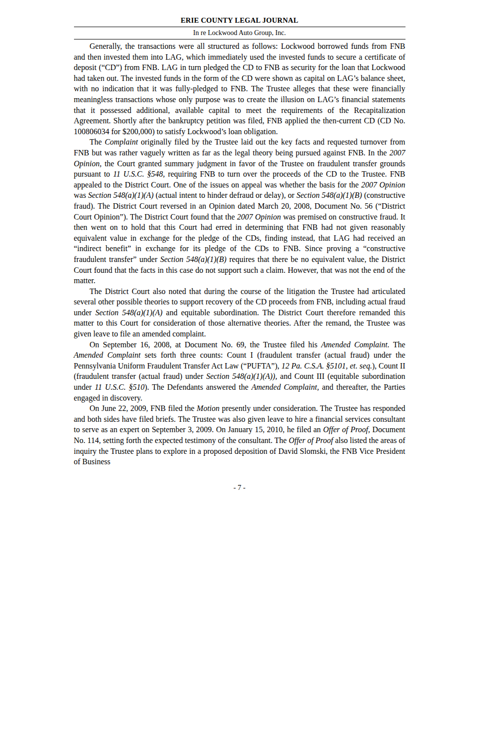Erie County Legal Journal
In re Lockwood Auto Group, Inc.
Generally, the transactions were all structured as follows: Lockwood borrowed funds from FNB and then invested them into LAG, which immediately used the invested funds to secure a certificate of deposit (“CD”) from FNB. LAG in turn pledged the CD to FNB as security for the loan that Lockwood had taken out. The invested funds in the form of the CD were shown as capital on LAG’s balance sheet, with no indication that it was fully-pledged to FNB. The Trustee alleges that these were financially meaningless transactions whose only purpose was to create the illusion on LAG’s financial statements that it possessed additional, available capital to meet the requirements of the Recapitalization Agreement. Shortly after the bankruptcy petition was filed, FNB applied the then-current CD (CD No. 100806034 for $200,000) to satisfy Lockwood’s loan obligation.
The Complaint originally filed by the Trustee laid out the key facts and requested turnover from FNB but was rather vaguely written as far as the legal theory being pursued against FNB. In the 2007 Opinion, the Court granted summary judgment in favor of the Trustee on fraudulent transfer grounds pursuant to 11 U.S.C. §548, requiring FNB to turn over the proceeds of the CD to the Trustee. FNB appealed to the District Court. One of the issues on appeal was whether the basis for the 2007 Opinion was Section 548(a)(1)(A) (actual intent to hinder defraud or delay), or Section 548(a)(1)(B) (constructive fraud). The District Court reversed in an Opinion dated March 20, 2008, Document No. 56 (“District Court Opinion”). The District Court found that the 2007 Opinion was premised on constructive fraud. It then went on to hold that this Court had erred in determining that FNB had not given reasonably equivalent value in exchange for the pledge of the CDs, finding instead, that LAG had received an “indirect benefit” in exchange for its pledge of the CDs to FNB. Since proving a “constructive fraudulent transfer” under Section 548(a)(1)(B) requires that there be no equivalent value, the District Court found that the facts in this case do not support such a claim. However, that was not the end of the matter.
The District Court also noted that during the course of the litigation the Trustee had articulated several other possible theories to support recovery of the CD proceeds from FNB, including actual fraud under Section 548(a)(1)(A) and equitable subordination. The District Court therefore remanded this matter to this Court for consideration of those alternative theories. After the remand, the Trustee was given leave to file an amended complaint.
On September 16, 2008, at Document No. 69, the Trustee filed his Amended Complaint. The Amended Complaint sets forth three counts: Count I (fraudulent transfer (actual fraud) under the Pennsylvania Uniform Fraudulent Transfer Act Law (“PUFTA”), 12 Pa. C.S.A. §5101, et. seq.), Count II (fraudulent transfer (actual fraud) under Section 548(a)(1)(A)), and Count III (equitable subordination under 11 U.S.C. §510). The Defendants answered the Amended Complaint, and thereafter, the Parties engaged in discovery.
On June 22, 2009, FNB filed the Motion presently under consideration. The Trustee has responded and both sides have filed briefs. The Trustee was also given leave to hire a financial services consultant to serve as an expert on September 3, 2009. On January 15, 2010, he filed an Offer of Proof, Document No. 114, setting forth the expected testimony of the consultant. The Offer of Proof also listed the areas of inquiry the Trustee plans to explore in a proposed deposition of David Slomski, the FNB Vice President of Business
- 7 -